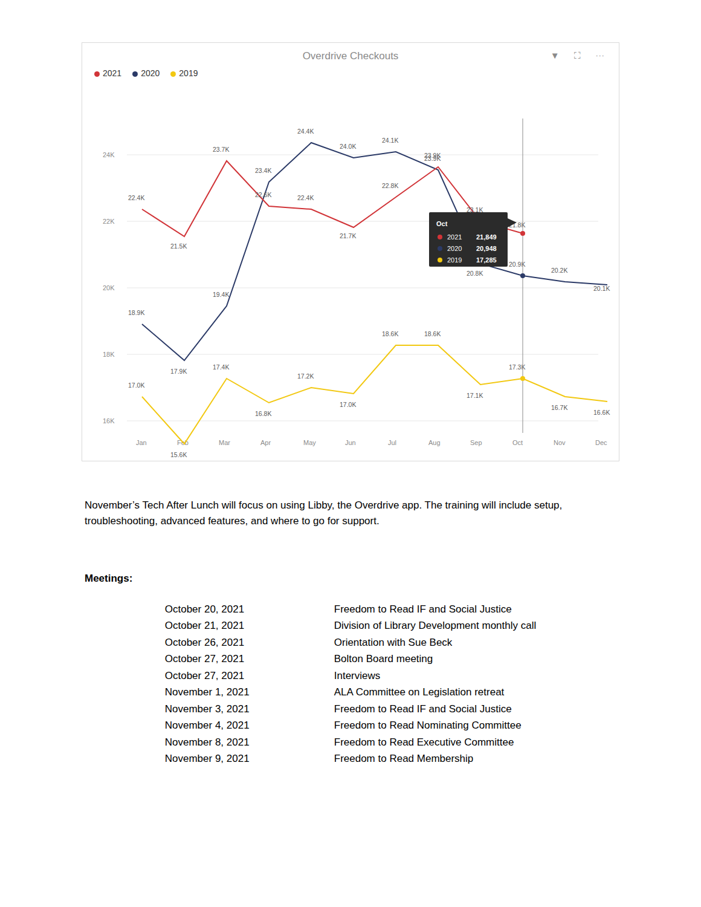Overdrive Checkouts
▼ ⛶ ⋯
2021
2020
2019
24K 22K 20K 18K 16K Jan Feb Mar Apr May Jun Jul Aug Sep Oct Nov Dec 17.0K 15.6K 17.4K 16.8K 17.2K 17.0K 18.6K 18.6K 17.1K 17.3K 16.7K 16.6K 18.9K 17.9K 19.4K 23.4K 24.4K 24.0K 24.1K 23.9K 20.8K 20.9K 20.2K 20.1K 22.4K 21.5K 23.7K 22.6K 22.4K 21.7K 22.8K 23.9K 23.1K 21.8K Oct 2021 21,849 2020 20,948 2019 17,285
November’s Tech After Lunch will focus on using Libby, the Overdrive app. The training will include setup, troubleshooting, advanced features, and where to go for support.
Meetings:
| October 20, 2021 | Freedom to Read IF and Social Justice |
| October 21, 2021 | Division of Library Development monthly call |
| October 26, 2021 | Orientation with Sue Beck |
| October 27, 2021 | Bolton Board meeting |
| October 27, 2021 | Interviews |
| November 1, 2021 | ALA Committee on Legislation retreat |
| November 3, 2021 | Freedom to Read IF and Social Justice |
| November 4, 2021 | Freedom to Read Nominating Committee |
| November 8, 2021 | Freedom to Read Executive Committee |
| November 9, 2021 | Freedom to Read Membership |